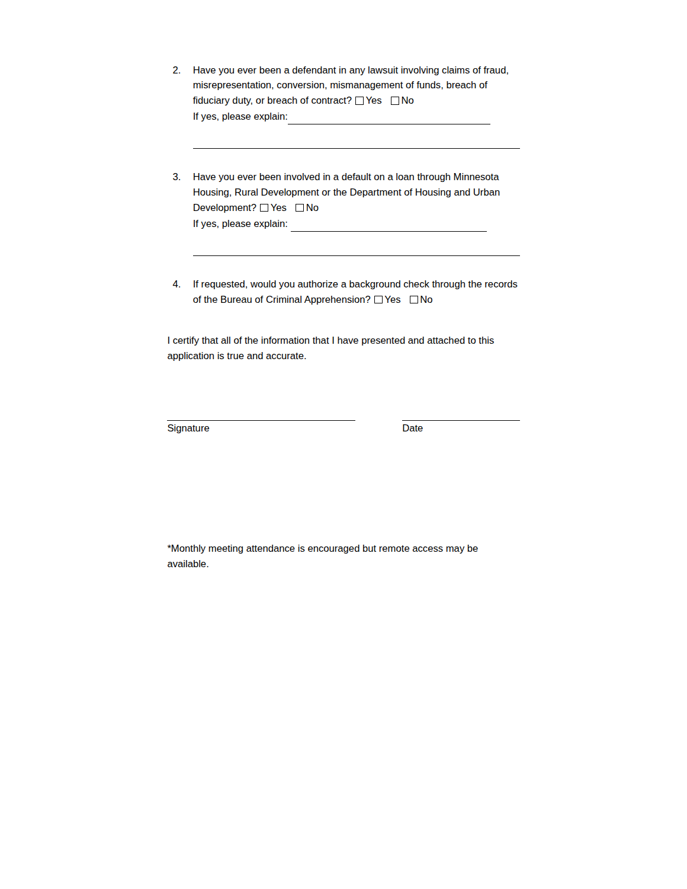2. Have you ever been a defendant in any lawsuit involving claims of fraud, misrepresentation, conversion, mismanagement of funds, breach of fiduciary duty, or breach of contract? Yes No If yes, please explain:
3. Have you ever been involved in a default on a loan through Minnesota Housing, Rural Development or the Department of Housing and Urban Development? Yes No If yes, please explain:
4. If requested, would you authorize a background check through the records of the Bureau of Criminal Apprehension? Yes No
I certify that all of the information that I have presented and attached to this application is true and accurate.
| Signature | | Date |
*Monthly meeting attendance is encouraged but remote access may be available.